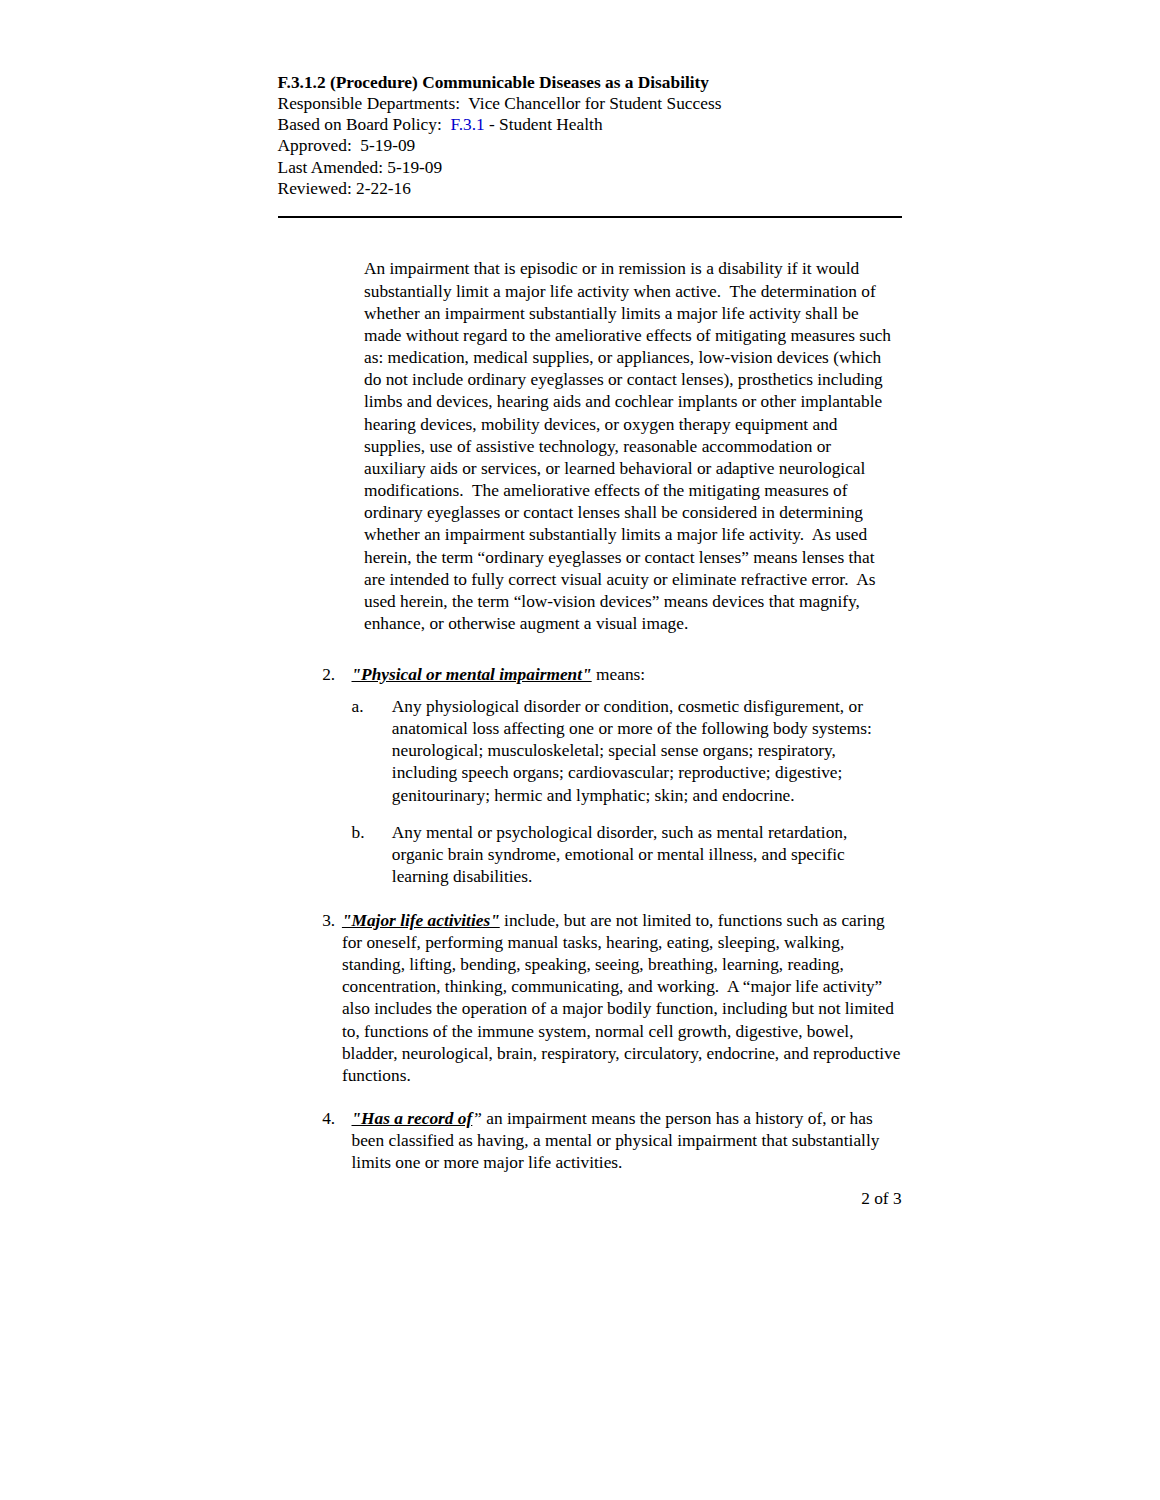F.3.1.2 (Procedure) Communicable Diseases as a Disability
Responsible Departments: Vice Chancellor for Student Success
Based on Board Policy: F.3.1 - Student Health
Approved: 5-19-09
Last Amended: 5-19-09
Reviewed: 2-22-16
An impairment that is episodic or in remission is a disability if it would substantially limit a major life activity when active. The determination of whether an impairment substantially limits a major life activity shall be made without regard to the ameliorative effects of mitigating measures such as: medication, medical supplies, or appliances, low-vision devices (which do not include ordinary eyeglasses or contact lenses), prosthetics including limbs and devices, hearing aids and cochlear implants or other implantable hearing devices, mobility devices, or oxygen therapy equipment and supplies, use of assistive technology, reasonable accommodation or auxiliary aids or services, or learned behavioral or adaptive neurological modifications. The ameliorative effects of the mitigating measures of ordinary eyeglasses or contact lenses shall be considered in determining whether an impairment substantially limits a major life activity. As used herein, the term “ordinary eyeglasses or contact lenses” means lenses that are intended to fully correct visual acuity or eliminate refractive error. As used herein, the term “low-vision devices” means devices that magnify, enhance, or otherwise augment a visual image.
2.
"Physical or mental impairment" means:
a.
Any physiological disorder or condition, cosmetic disfigurement, or anatomical loss affecting one or more of the following body systems: neurological; musculoskeletal; special sense organs; respiratory, including speech organs; cardiovascular; reproductive; digestive; genitourinary; hermic and lymphatic; skin; and endocrine.
b.
Any mental or psychological disorder, such as mental retardation, organic brain syndrome, emotional or mental illness, and specific learning disabilities.
3.
"Major life activities" include, but are not limited to, functions such as caring for oneself, performing manual tasks, hearing, eating, sleeping, walking, standing, lifting, bending, speaking, seeing, breathing, learning, reading, concentration, thinking, communicating, and working. A “major life activity” also includes the operation of a major bodily function, including but not limited to, functions of the immune system, normal cell growth, digestive, bowel, bladder, neurological, brain, respiratory, circulatory, endocrine, and reproductive functions.
4.
"Has a record of” an impairment means the person has a history of, or has been classified as having, a mental or physical impairment that substantially limits one or more major life activities.
2 of 3